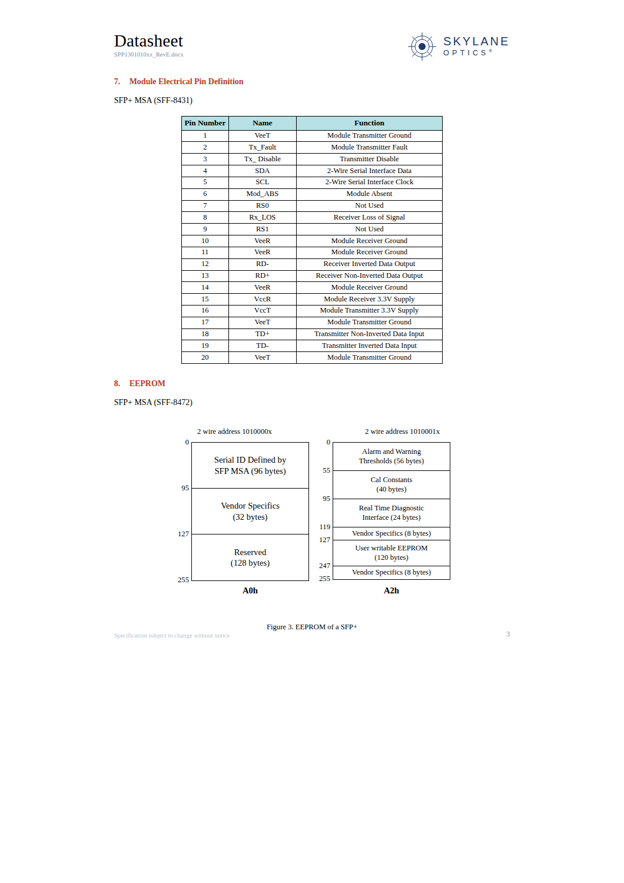Datasheet
SPP1301010xx_RevE.docx
SKYLANE
OPTICS®
7. Module Electrical Pin Definition
SFP+ MSA (SFF-8431)
| Pin Number | Name | Function |
| --- | --- | --- |
| 1 | VeeT | Module Transmitter Ground |
| 2 | Tx_Fault | Module Transmitter Fault |
| 3 | Tx_ Disable | Transmitter Disable |
| 4 | SDA | 2-Wire Serial Interface Data |
| 5 | SCL | 2-Wire Serial Interface Clock |
| 6 | Mod_ABS | Module Absent |
| 7 | RS0 | Not Used |
| 8 | Rx_LOS | Receiver Loss of Signal |
| 9 | RS1 | Not Used |
| 10 | VeeR | Module Receiver Ground |
| 11 | VeeR | Module Receiver Ground |
| 12 | RD- | Receiver Inverted Data Output |
| 13 | RD+ | Receiver Non-Inverted Data Output |
| 14 | VeeR | Module Receiver Ground |
| 15 | VccR | Module Receiver 3.3V Supply |
| 16 | VccT | Module Transmitter 3.3V Supply |
| 17 | VeeT | Module Transmitter Ground |
| 18 | TD+ | Transmitter Non-Inverted Data Input |
| 19 | TD- | Transmitter Inverted Data Input |
| 20 | VeeT | Module Transmitter Ground |
8. EEPROM
SFP+ MSA (SFF-8472)
2 wire address 1010000x 2 wire address 1010001x
0 95 127 255
Serial ID Defined by
SFP MSA (96 bytes)
Vendor Specifics
(32 bytes)
Reserved
(128 bytes)
0 55 95 119 127 247 255
Alarm and Warning
Thresholds (56 bytes)
Cal Constants
(40 bytes)
Real Time Diagnostic
Interface (24 bytes)
Vendor Specifics (8 bytes)
User writable EEPROM
(120 bytes)
Vendor Specifics (8 bytes)
A0h
A2h
Figure 3. EEPROM of a SFP+
Specification subject to change without notice
3